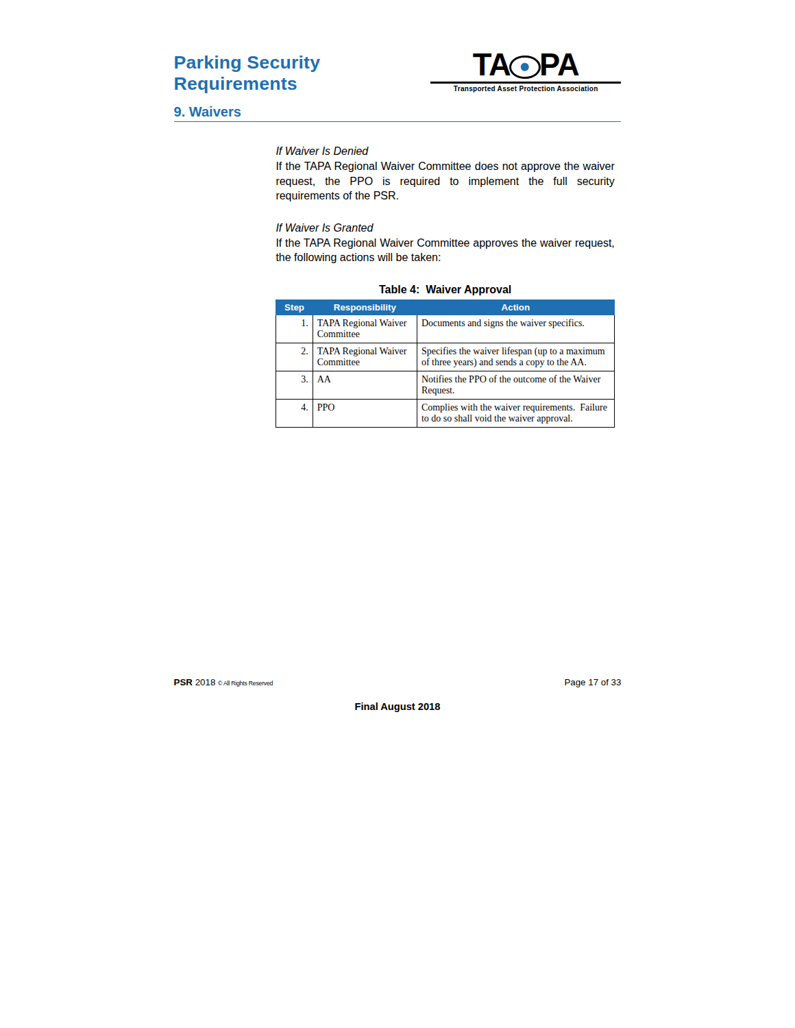Parking Security Requirements
TA PA
Transported Asset Protection Association
9. Waivers
If Waiver Is Denied
If the TAPA Regional Waiver Committee does not approve the waiver request, the PPO is required to implement the full security requirements of the PSR.
If Waiver Is Granted
If the TAPA Regional Waiver Committee approves the waiver request, the following actions will be taken:
Table 4: Waiver Approval
| Step | Responsibility | Action |
| --- | --- | --- |
| 1. | TAPA Regional Waiver Committee | Documents and signs the waiver specifics. |
| 2. | TAPA Regional Waiver Committee | Specifies the waiver lifespan (up to a maximum of three years) and sends a copy to the AA. |
| 3. | AA | Notifies the PPO of the outcome of the Waiver Request. |
| 4. | PPO | Complies with the waiver requirements. Failure to do so shall void the waiver approval. |
PSR 2018 © All Rights Reserved
Page 17 of 33
Final August 2018